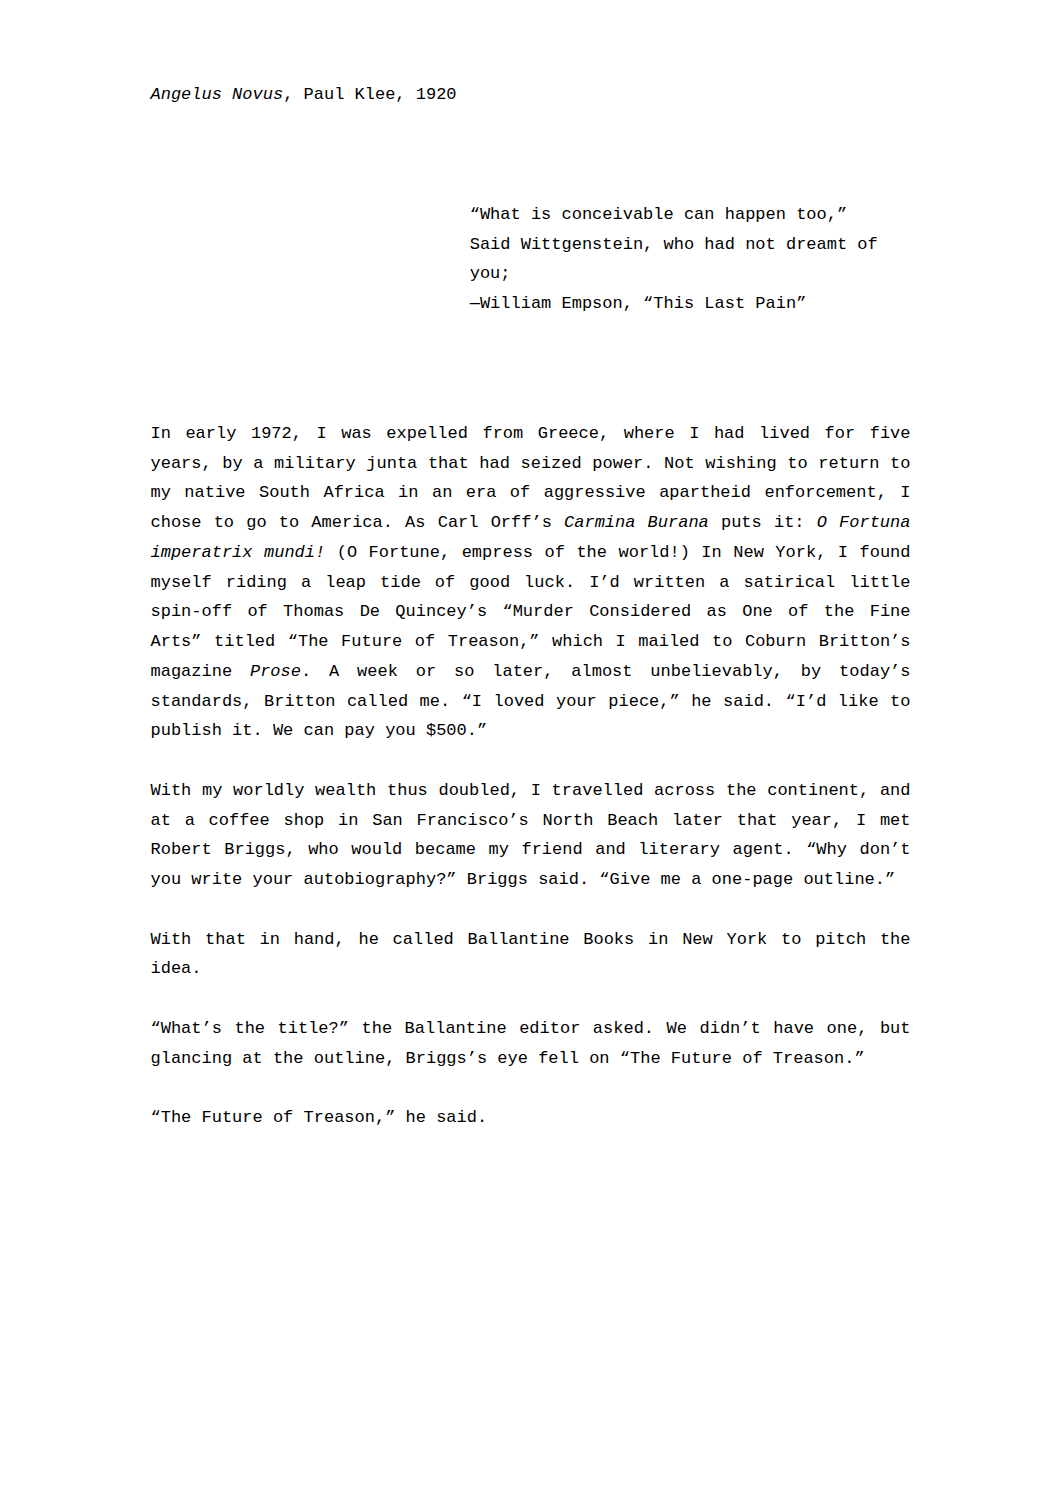Angelus Novus, Paul Klee, 1920
“What is conceivable can happen too,”
Said Wittgenstein, who had not dreamt of you;
—William Empson, “This Last Pain”
In early 1972, I was expelled from Greece, where I had lived for five years, by a military junta that had seized power. Not wishing to return to my native South Africa in an era of aggressive apartheid enforcement, I chose to go to America. As Carl Orff’s Carmina Burana puts it: O Fortuna imperatrix mundi! (O Fortune, empress of the world!) In New York, I found myself riding a leap tide of good luck. I’d written a satirical little spin-off of Thomas De Quincey’s “Murder Considered as One of the Fine Arts” titled “The Future of Treason,” which I mailed to Coburn Britton’s magazine Prose. A week or so later, almost unbelievably, by today’s standards, Britton called me. “I loved your piece,” he said. “I’d like to publish it. We can pay you $500.”
With my worldly wealth thus doubled, I travelled across the continent, and at a coffee shop in San Francisco’s North Beach later that year, I met Robert Briggs, who would became my friend and literary agent. “Why don’t you write your autobiography?” Briggs said. “Give me a one-page outline.”
With that in hand, he called Ballantine Books in New York to pitch the idea.
“What’s the title?” the Ballantine editor asked. We didn’t have one, but glancing at the outline, Briggs’s eye fell on “The Future of Treason.”
“The Future of Treason,” he said.